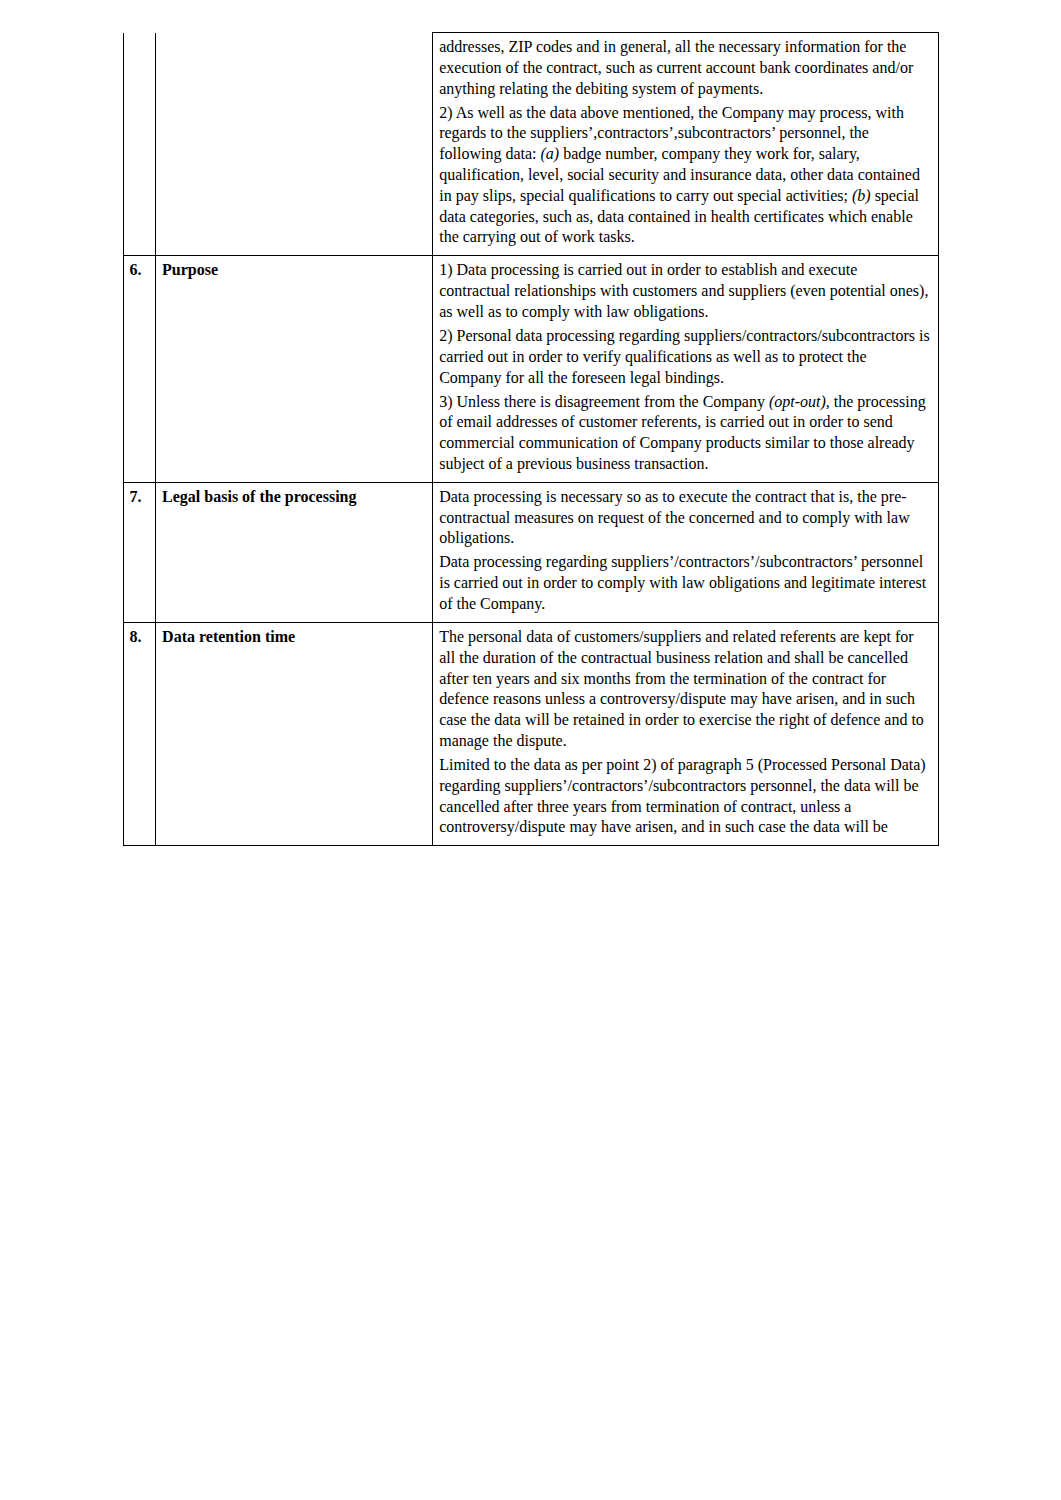| | | addresses, ZIP codes and in general, all the necessary information for the execution of the contract, such as current account bank coordinates and/or anything relating the debiting system of payments. 2) As well as the data above mentioned, the Company may process, with regards to the suppliers’,contractors’,subcontractors’ personnel, the following data: (a) badge number, company they work for, salary, qualification, level, social security and insurance data, other data contained in pay slips, special qualifications to carry out special activities; (b) special data categories, such as, data contained in health certificates which enable the carrying out of work tasks. |
| 6. | Purpose | 1) Data processing is carried out in order to establish and execute contractual relationships with customers and suppliers (even potential ones), as well as to comply with law obligations. 2) Personal data processing regarding suppliers/contractors/subcontractors is carried out in order to verify qualifications as well as to protect the Company for all the foreseen legal bindings. 3) Unless there is disagreement from the Company (opt-out), the processing of email addresses of customer referents, is carried out in order to send commercial communication of Company products similar to those already subject of a previous business transaction. |
| 7. | Legal basis of the processing | Data processing is necessary so as to execute the contract that is, the pre-contractual measures on request of the concerned and to comply with law obligations. Data processing regarding suppliers’/contractors’/subcontractors’ personnel is carried out in order to comply with law obligations and legitimate interest of the Company. |
| 8. | Data retention time | The personal data of customers/suppliers and related referents are kept for all the duration of the contractual business relation and shall be cancelled after ten years and six months from the termination of the contract for defence reasons unless a controversy/dispute may have arisen, and in such case the data will be retained in order to exercise the right of defence and to manage the dispute. Limited to the data as per point 2) of paragraph 5 (Processed Personal Data) regarding suppliers’/contractors’/subcontractors personnel, the data will be cancelled after three years from termination of contract, unless a controversy/dispute may have arisen, and in such case the data will be |